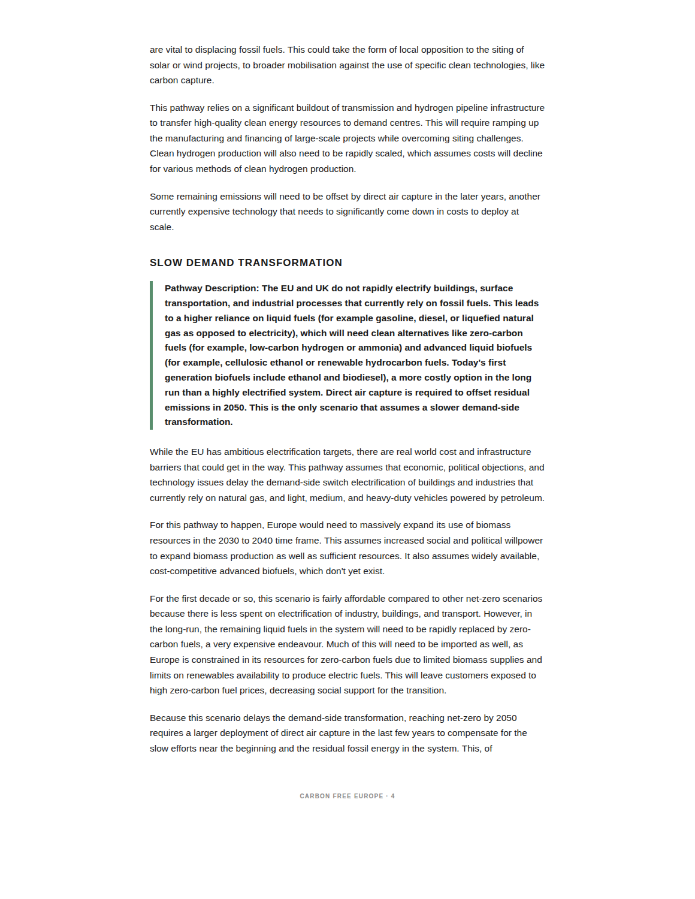are vital to displacing fossil fuels. This could take the form of local opposition to the siting of solar or wind projects, to broader mobilisation against the use of specific clean technologies, like carbon capture.
This pathway relies on a significant buildout of transmission and hydrogen pipeline infrastructure to transfer high-quality clean energy resources to demand centres. This will require ramping up the manufacturing and financing of large-scale projects while overcoming siting challenges. Clean hydrogen production will also need to be rapidly scaled, which assumes costs will decline for various methods of clean hydrogen production.
Some remaining emissions will need to be offset by direct air capture in the later years, another currently expensive technology that needs to significantly come down in costs to deploy at scale.
Slow Demand Transformation
Pathway Description: The EU and UK do not rapidly electrify buildings, surface transportation, and industrial processes that currently rely on fossil fuels. This leads to a higher reliance on liquid fuels (for example gasoline, diesel, or liquefied natural gas as opposed to electricity), which will need clean alternatives like zero-carbon fuels (for example, low-carbon hydrogen or ammonia) and advanced liquid biofuels (for example, cellulosic ethanol or renewable hydrocarbon fuels. Today's first generation biofuels include ethanol and biodiesel), a more costly option in the long run than a highly electrified system. Direct air capture is required to offset residual emissions in 2050. This is the only scenario that assumes a slower demand-side transformation.
While the EU has ambitious electrification targets, there are real world cost and infrastructure barriers that could get in the way. This pathway assumes that economic, political objections, and technology issues delay the demand-side switch electrification of buildings and industries that currently rely on natural gas, and light, medium, and heavy-duty vehicles powered by petroleum.
For this pathway to happen, Europe would need to massively expand its use of biomass resources in the 2030 to 2040 time frame. This assumes increased social and political willpower to expand biomass production as well as sufficient resources. It also assumes widely available, cost-competitive advanced biofuels, which don't yet exist.
For the first decade or so, this scenario is fairly affordable compared to other net-zero scenarios because there is less spent on electrification of industry, buildings, and transport. However, in the long-run, the remaining liquid fuels in the system will need to be rapidly replaced by zero-carbon fuels, a very expensive endeavour. Much of this will need to be imported as well, as Europe is constrained in its resources for zero-carbon fuels due to limited biomass supplies and limits on renewables availability to produce electric fuels. This will leave customers exposed to high zero-carbon fuel prices, decreasing social support for the transition.
Because this scenario delays the demand-side transformation, reaching net-zero by 2050 requires a larger deployment of direct air capture in the last few years to compensate for the slow efforts near the beginning and the residual fossil energy in the system. This, of
Carbon Free Europe · 4